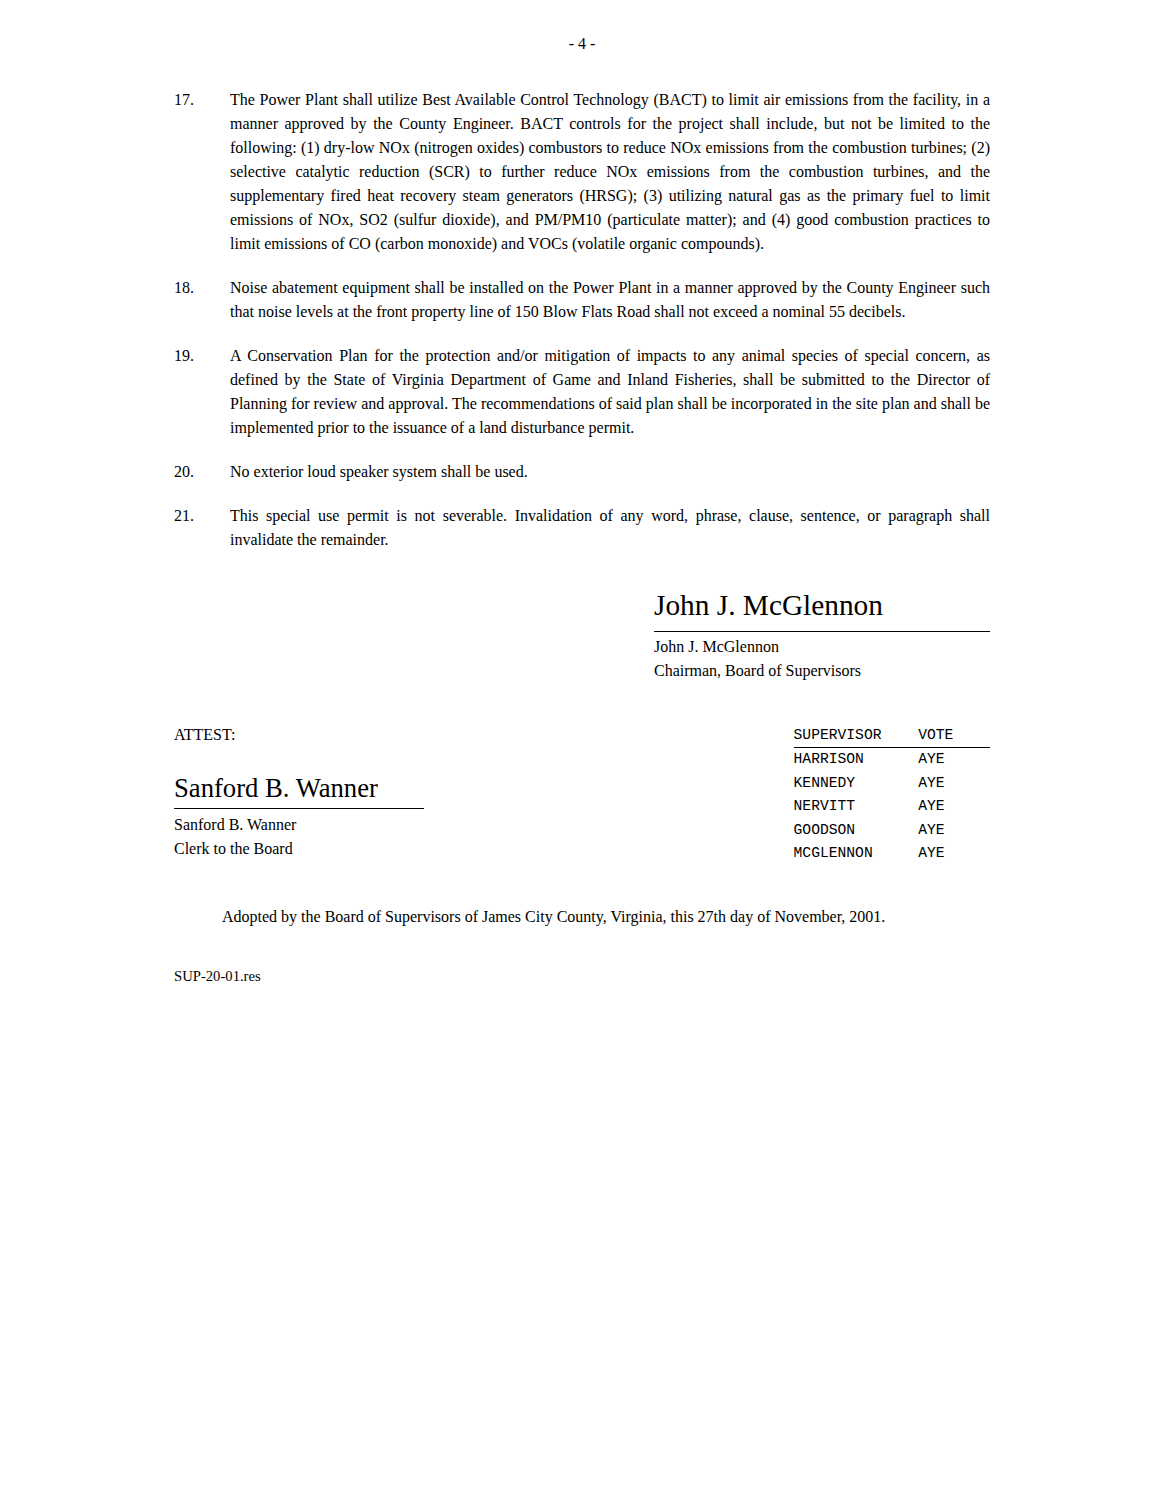- 4 -
17. The Power Plant shall utilize Best Available Control Technology (BACT) to limit air emissions from the facility, in a manner approved by the County Engineer. BACT controls for the project shall include, but not be limited to the following: (1) dry-low NOx (nitrogen oxides) combustors to reduce NOx emissions from the combustion turbines; (2) selective catalytic reduction (SCR) to further reduce NOx emissions from the combustion turbines, and the supplementary fired heat recovery steam generators (HRSG); (3) utilizing natural gas as the primary fuel to limit emissions of NOx, SO2 (sulfur dioxide), and PM/PM10 (particulate matter); and (4) good combustion practices to limit emissions of CO (carbon monoxide) and VOCs (volatile organic compounds).
18. Noise abatement equipment shall be installed on the Power Plant in a manner approved by the County Engineer such that noise levels at the front property line of 150 Blow Flats Road shall not exceed a nominal 55 decibels.
19. A Conservation Plan for the protection and/or mitigation of impacts to any animal species of special concern, as defined by the State of Virginia Department of Game and Inland Fisheries, shall be submitted to the Director of Planning for review and approval. The recommendations of said plan shall be incorporated in the site plan and shall be implemented prior to the issuance of a land disturbance permit.
20. No exterior loud speaker system shall be used.
21. This special use permit is not severable. Invalidation of any word, phrase, clause, sentence, or paragraph shall invalidate the remainder.
John J. McGlennon
John J. McGlennon
Chairman, Board of Supervisors
ATTEST:
Sanford B. Wanner
Sanford B. Wanner
Clerk to the Board
| SUPERVISOR | VOTE |
| --- | --- |
| HARRISON | AYE |
| KENNEDY | AYE |
| NERVITT | AYE |
| GOODSON | AYE |
| MCGLENNON | AYE |
Adopted by the Board of Supervisors of James City County, Virginia, this 27th day of November, 2001.
SUP-20-01.res